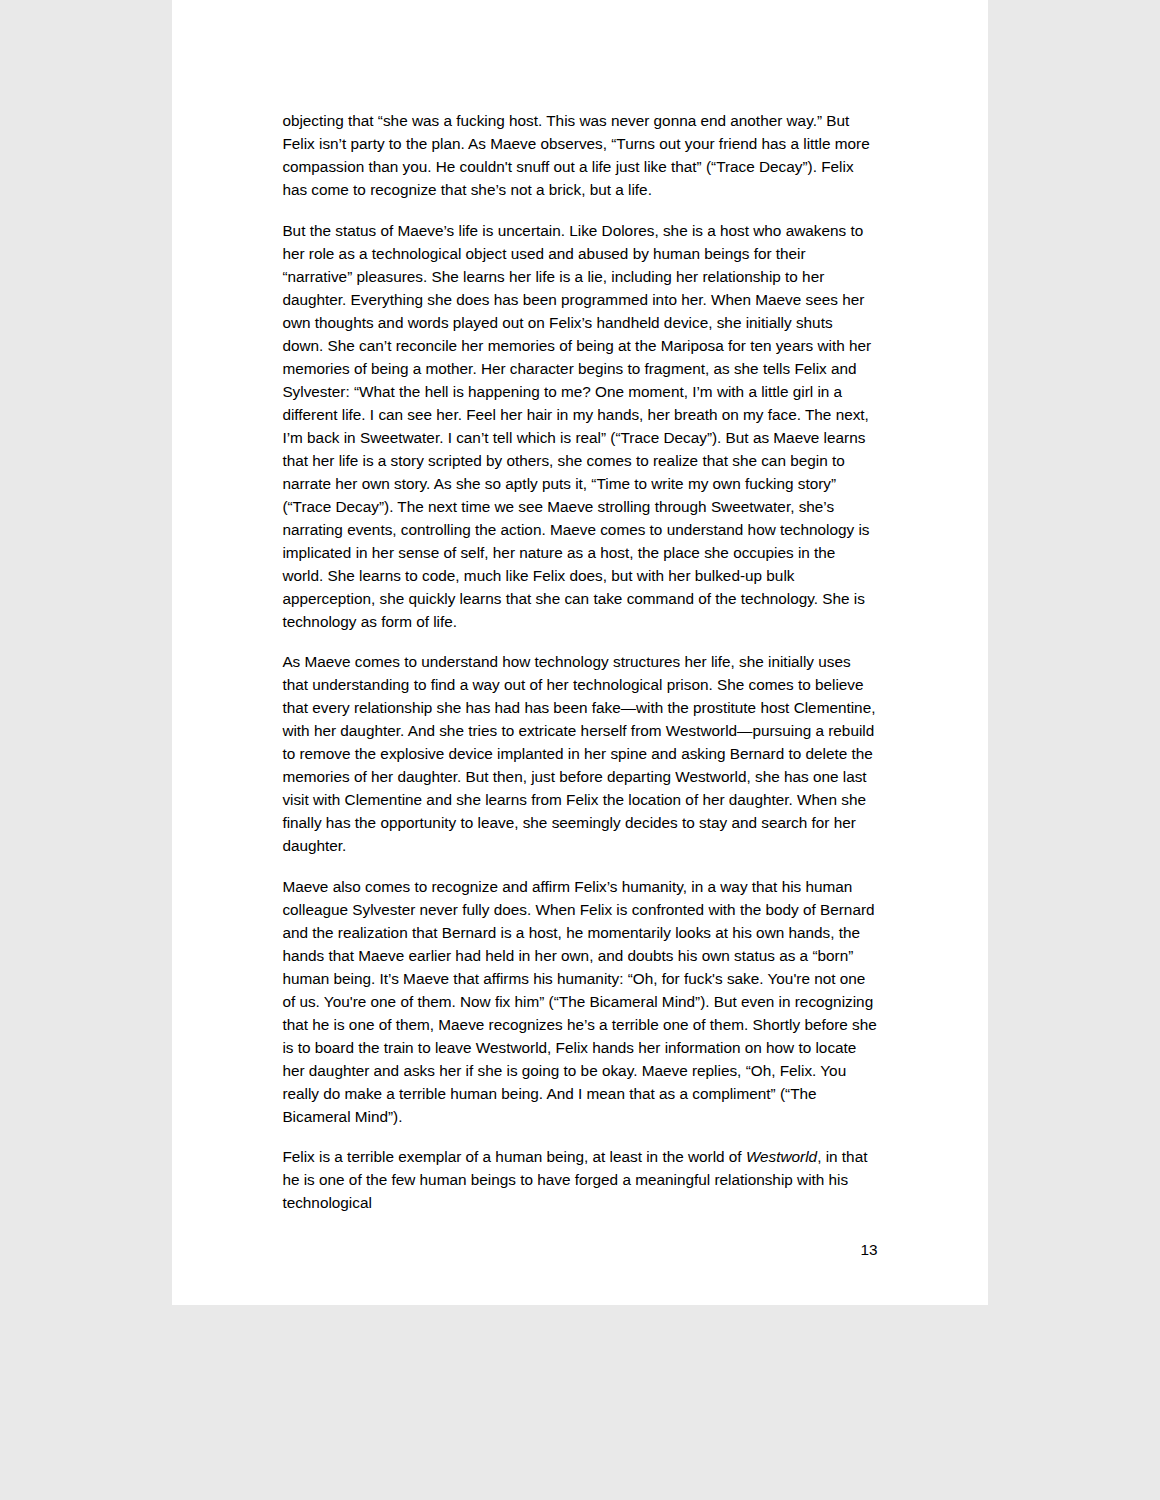objecting that “she was a fucking host. This was never gonna end another way.” But Felix isn’t party to the plan. As Maeve observes, “Turns out your friend has a little more compassion than you. He couldn't snuff out a life just like that” (“Trace Decay”). Felix has come to recognize that she’s not a brick, but a life.
But the status of Maeve’s life is uncertain. Like Dolores, she is a host who awakens to her role as a technological object used and abused by human beings for their “narrative” pleasures. She learns her life is a lie, including her relationship to her daughter. Everything she does has been programmed into her. When Maeve sees her own thoughts and words played out on Felix’s handheld device, she initially shuts down. She can’t reconcile her memories of being at the Mariposa for ten years with her memories of being a mother. Her character begins to fragment, as she tells Felix and Sylvester: “What the hell is happening to me? One moment, I’m with a little girl in a different life. I can see her. Feel her hair in my hands, her breath on my face. The next, I’m back in Sweetwater. I can’t tell which is real” (“Trace Decay”). But as Maeve learns that her life is a story scripted by others, she comes to realize that she can begin to narrate her own story. As she so aptly puts it, “Time to write my own fucking story” (“Trace Decay”). The next time we see Maeve strolling through Sweetwater, she’s narrating events, controlling the action. Maeve comes to understand how technology is implicated in her sense of self, her nature as a host, the place she occupies in the world. She learns to code, much like Felix does, but with her bulked-up bulk apperception, she quickly learns that she can take command of the technology. She is technology as form of life.
As Maeve comes to understand how technology structures her life, she initially uses that understanding to find a way out of her technological prison. She comes to believe that every relationship she has had has been fake—with the prostitute host Clementine, with her daughter. And she tries to extricate herself from Westworld—pursuing a rebuild to remove the explosive device implanted in her spine and asking Bernard to delete the memories of her daughter. But then, just before departing Westworld, she has one last visit with Clementine and she learns from Felix the location of her daughter. When she finally has the opportunity to leave, she seemingly decides to stay and search for her daughter.
Maeve also comes to recognize and affirm Felix’s humanity, in a way that his human colleague Sylvester never fully does. When Felix is confronted with the body of Bernard and the realization that Bernard is a host, he momentarily looks at his own hands, the hands that Maeve earlier had held in her own, and doubts his own status as a “born” human being. It’s Maeve that affirms his humanity: “Oh, for fuck's sake. You're not one of us. You're one of them. Now fix him” (“The Bicameral Mind”). But even in recognizing that he is one of them, Maeve recognizes he’s a terrible one of them. Shortly before she is to board the train to leave Westworld, Felix hands her information on how to locate her daughter and asks her if she is going to be okay. Maeve replies, “Oh, Felix. You really do make a terrible human being. And I mean that as a compliment” (“The Bicameral Mind”).
Felix is a terrible exemplar of a human being, at least in the world of Westworld, in that he is one of the few human beings to have forged a meaningful relationship with his technological
13